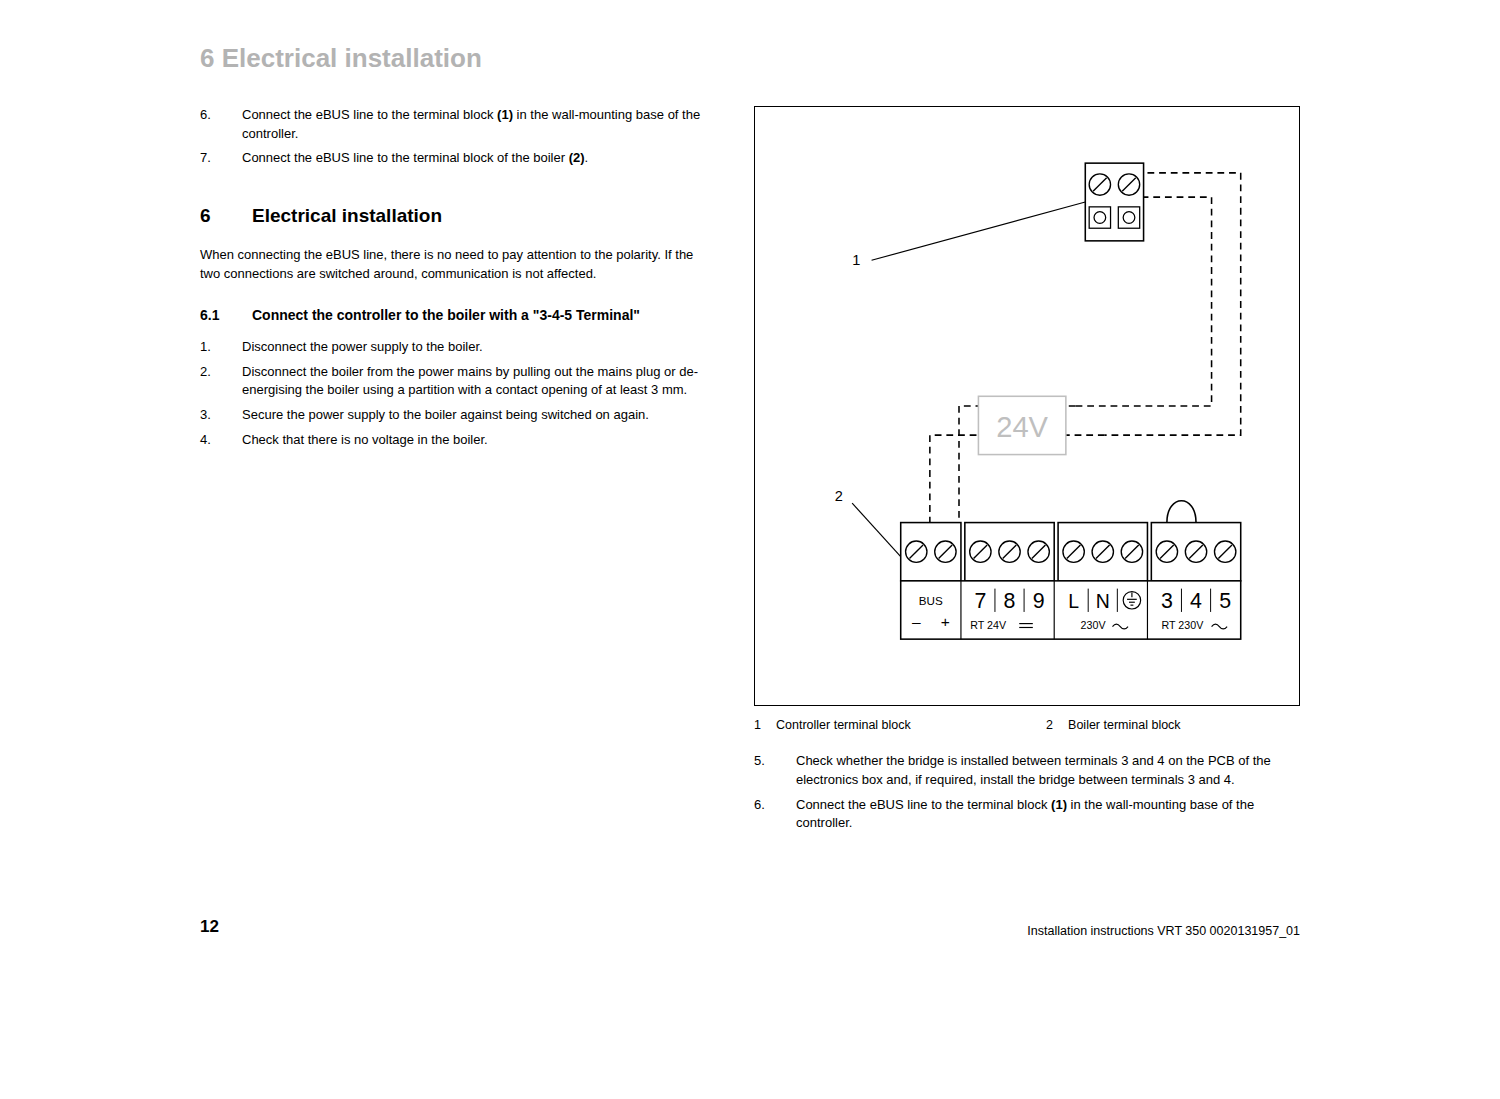6 Electrical installation
Connect the eBUS line to the terminal block (1) in the wall-mounting base of the controller.
Connect the eBUS line to the terminal block of the boiler (2).
6 Electrical installation
When connecting the eBUS line, there is no need to pay attention to the polarity. If the two connections are switched around, communication is not affected.
6.1 Connect the controller to the boiler with a "3-4-5 Terminal"
Disconnect the power supply to the boiler.
Disconnect the boiler from the power mains by pulling out the mains plug or de-energising the boiler using a partition with a contact opening of at least 3 mm.
Secure the power supply to the boiler against being switched on again.
Check that there is no voltage in the boiler.
1 24V 2 7 8 9 L N 3 4 5 BUS – + RT 24V 230V RT 230V
1 Controller terminal block
2 Boiler terminal block
Check whether the bridge is installed between terminals 3 and 4 on the PCB of the electronics box and, if required, install the bridge between terminals 3 and 4.
Connect the eBUS line to the terminal block (1) in the wall-mounting base of the controller.
12
Installation instructions VRT 350 0020131957_01